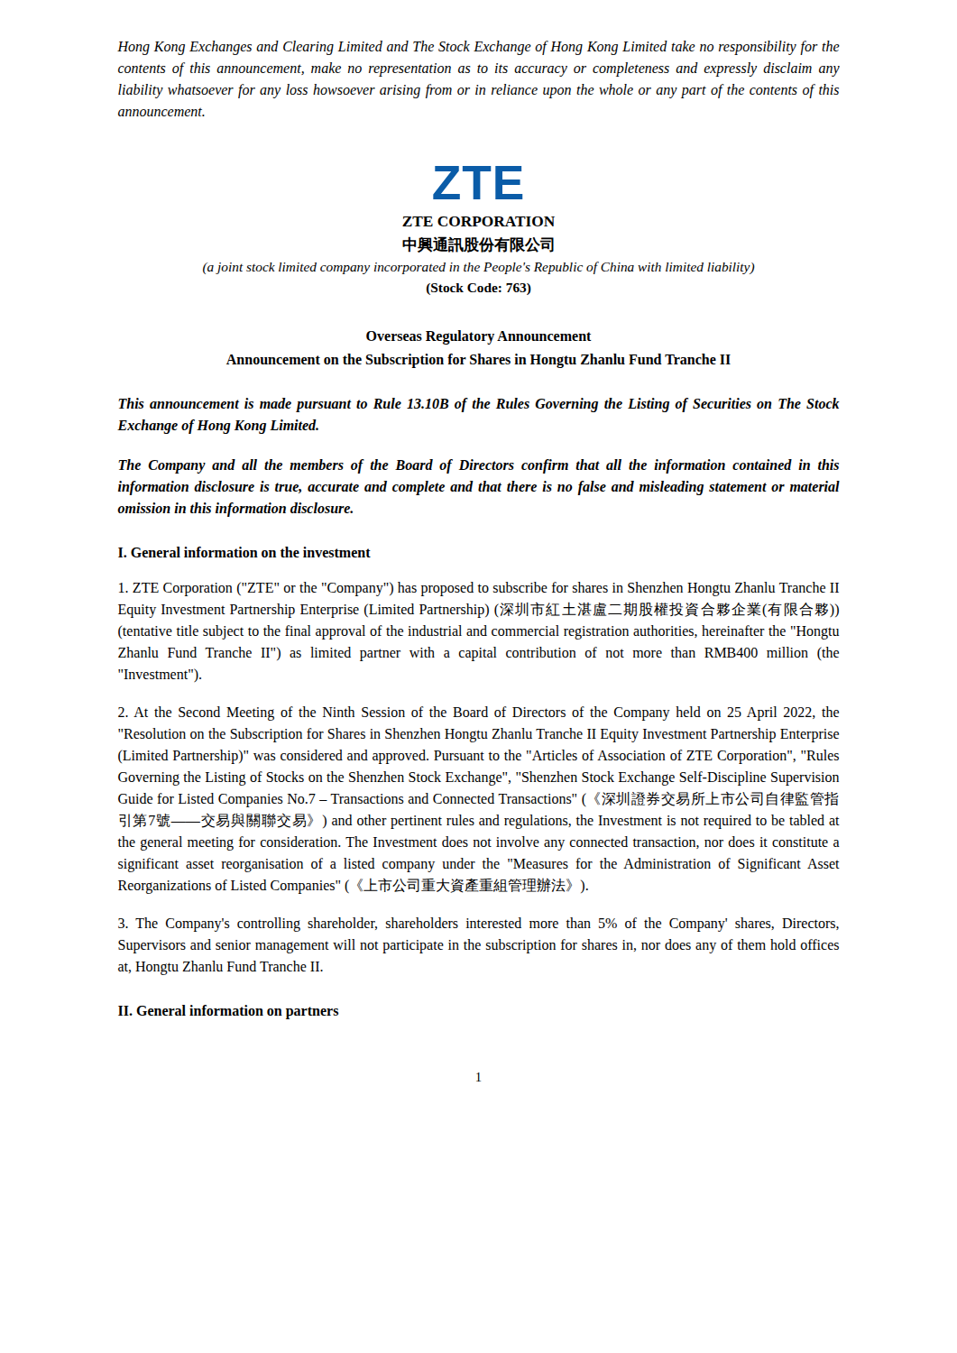Hong Kong Exchanges and Clearing Limited and The Stock Exchange of Hong Kong Limited take no responsibility for the contents of this announcement, make no representation as to its accuracy or completeness and expressly disclaim any liability whatsoever for any loss howsoever arising from or in reliance upon the whole or any part of the contents of this announcement.
ZTE
ZTE CORPORATION
中興通訊股份有限公司
(a joint stock limited company incorporated in the People's Republic of China with limited liability)
(Stock Code: 763)
Overseas Regulatory Announcement
Announcement on the Subscription for Shares in Hongtu Zhanlu Fund Tranche II
This announcement is made pursuant to Rule 13.10B of the Rules Governing the Listing of Securities on The Stock Exchange of Hong Kong Limited.
The Company and all the members of the Board of Directors confirm that all the information contained in this information disclosure is true, accurate and complete and that there is no false and misleading statement or material omission in this information disclosure.
I. General information on the investment
1. ZTE Corporation ("ZTE" or the "Company") has proposed to subscribe for shares in Shenzhen Hongtu Zhanlu Tranche II Equity Investment Partnership Enterprise (Limited Partnership) (深圳市紅土湛盧二期股權投資合夥企業(有限合夥)) (tentative title subject to the final approval of the industrial and commercial registration authorities, hereinafter the "Hongtu Zhanlu Fund Tranche II") as limited partner with a capital contribution of not more than RMB400 million (the "Investment").
2. At the Second Meeting of the Ninth Session of the Board of Directors of the Company held on 25 April 2022, the "Resolution on the Subscription for Shares in Shenzhen Hongtu Zhanlu Tranche II Equity Investment Partnership Enterprise (Limited Partnership)" was considered and approved. Pursuant to the "Articles of Association of ZTE Corporation", "Rules Governing the Listing of Stocks on the Shenzhen Stock Exchange", "Shenzhen Stock Exchange Self-Discipline Supervision Guide for Listed Companies No.7 – Transactions and Connected Transactions" (《深圳證券交易所上市公司自律監管指引第7號――交易與關聯交易》) and other pertinent rules and regulations, the Investment is not required to be tabled at the general meeting for consideration. The Investment does not involve any connected transaction, nor does it constitute a significant asset reorganisation of a listed company under the "Measures for the Administration of Significant Asset Reorganizations of Listed Companies" (《上市公司重大資產重組管理辦法》).
3. The Company's controlling shareholder, shareholders interested more than 5% of the Company' shares, Directors, Supervisors and senior management will not participate in the subscription for shares in, nor does any of them hold offices at, Hongtu Zhanlu Fund Tranche II.
II. General information on partners
1